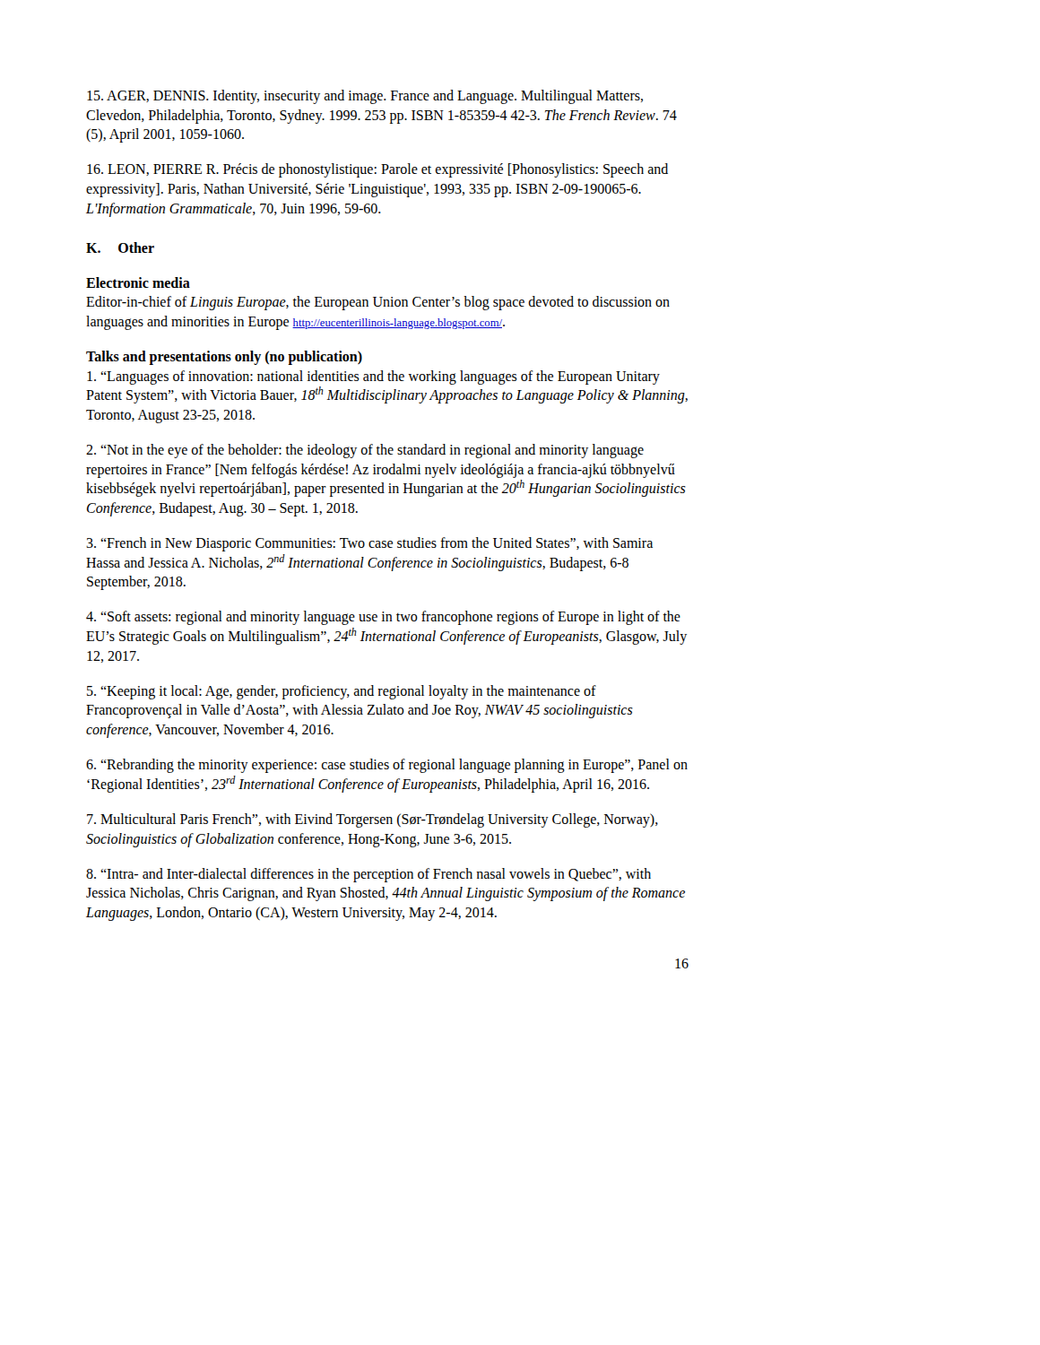15. AGER, DENNIS. Identity, insecurity and image. France and Language. Multilingual Matters, Clevedon, Philadelphia, Toronto, Sydney. 1999. 253 pp. ISBN 1-85359-4 42-3. The French Review. 74 (5), April 2001, 1059-1060.
16. LEON, PIERRE R. Précis de phonostylistique: Parole et expressivité [Phonosylistics: Speech and expressivity]. Paris, Nathan Université, Série 'Linguistique', 1993, 335 pp. ISBN 2-09-190065-6. L'Information Grammaticale, 70, Juin 1996, 59-60.
K. Other
Electronic media
Editor-in-chief of Linguis Europae, the European Union Center’s blog space devoted to discussion on languages and minorities in Europe http://eucenterillinois-language.blogspot.com/.
Talks and presentations only (no publication)
1. “Languages of innovation: national identities and the working languages of the European Unitary Patent System”, with Victoria Bauer, 18th Multidisciplinary Approaches to Language Policy & Planning, Toronto, August 23-25, 2018.
2. “Not in the eye of the beholder: the ideology of the standard in regional and minority language repertoires in France” [Nem felfogás kérdése! Az irodalmi nyelv ideológiája a francia-ajkú többnyelvű kisebbségek nyelvi repertoárjában], paper presented in Hungarian at the 20th Hungarian Sociolinguistics Conference, Budapest, Aug. 30 – Sept. 1, 2018.
3. “French in New Diasporic Communities: Two case studies from the United States”, with Samira Hassa and Jessica A. Nicholas, 2nd International Conference in Sociolinguistics, Budapest, 6-8 September, 2018.
4. “Soft assets: regional and minority language use in two francophone regions of Europe in light of the EU’s Strategic Goals on Multilingualism”, 24th International Conference of Europeanists, Glasgow, July 12, 2017.
5. “Keeping it local: Age, gender, proficiency, and regional loyalty in the maintenance of Francoprovençal in Valle d’Aosta”, with Alessia Zulato and Joe Roy, NWAV 45 sociolinguistics conference, Vancouver, November 4, 2016.
6. “Rebranding the minority experience: case studies of regional language planning in Europe”, Panel on ‘Regional Identities’, 23rd International Conference of Europeanists, Philadelphia, April 16, 2016.
7. Multicultural Paris French”, with Eivind Torgersen (Sør-Trøndelag University College, Norway), Sociolinguistics of Globalization conference, Hong-Kong, June 3-6, 2015.
8. “Intra- and Inter-dialectal differences in the perception of French nasal vowels in Quebec”, with Jessica Nicholas, Chris Carignan, and Ryan Shosted, 44th Annual Linguistic Symposium of the Romance Languages, London, Ontario (CA), Western University, May 2-4, 2014.
16